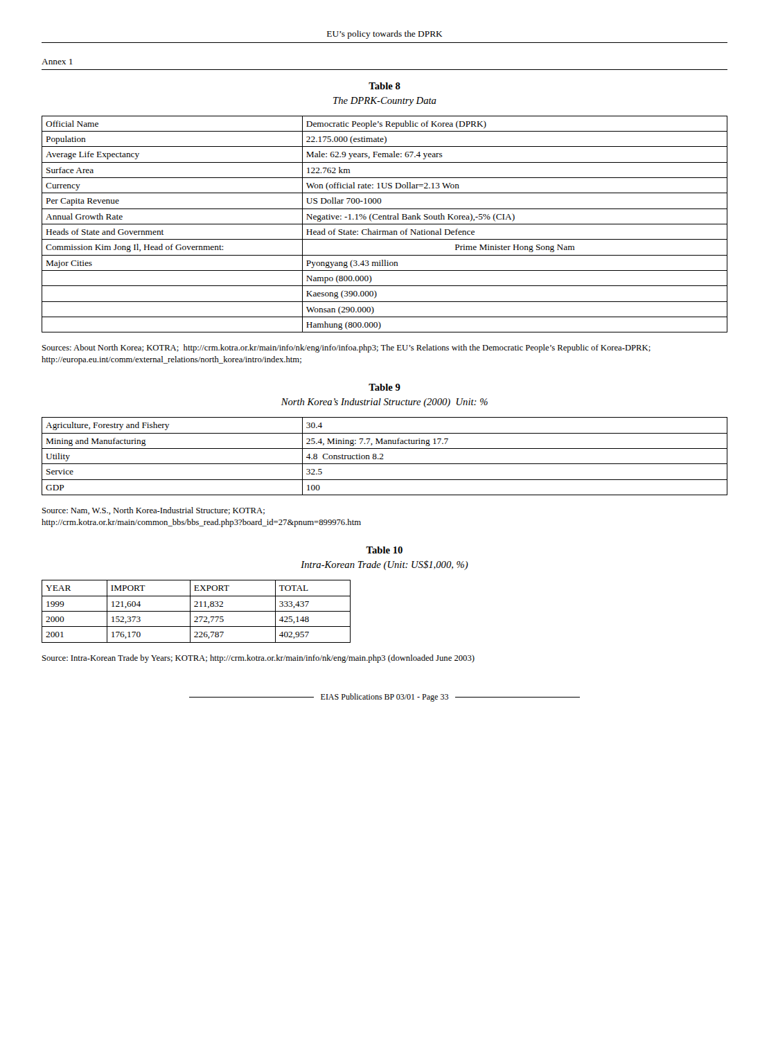EU’s policy towards the DPRK
Annex 1
Table 8
The DPRK-Country Data
| Official Name | Democratic People’s Republic of Korea (DPRK) |
| Population | 22.175.000 (estimate) |
| Average Life Expectancy | Male: 62.9 years, Female: 67.4 years |
| Surface Area | 122.762 km |
| Currency | Won (official rate: 1US Dollar=2.13 Won |
| Per Capita Revenue | US Dollar 700-1000 |
| Annual Growth Rate | Negative: -1.1% (Central Bank South Korea),-5% (CIA) |
| Heads of State and Government | Head of State: Chairman of National Defence |
| Commission Kim Jong Il, Head of Government: | Prime Minister Hong Song Nam |
| Major Cities | Pyongyang (3.43 million |
| | Nampo (800.000) |
| | Kaesong (390.000) |
| | Wonsan (290.000) |
| | Hamhung (800.000) |
Sources: About North Korea; KOTRA; http://crm.kotra.or.kr/main/info/nk/eng/info/infoa.php3; The EU’s Relations with the Democratic People’s Republic of Korea-DPRK;
http://europa.eu.int/comm/external_relations/north_korea/intro/index.htm;
Table 9
North Korea’s Industrial Structure (2000) Unit: %
| Agriculture, Forestry and Fishery | 30.4 |
| Mining and Manufacturing | 25.4, Mining: 7.7, Manufacturing 17.7 |
| Utility | 4.8 Construction 8.2 |
| Service | 32.5 |
| GDP | 100 |
Source: Nam, W.S., North Korea-Industrial Structure; KOTRA;
http://crm.kotra.or.kr/main/common_bbs/bbs_read.php3?board_id=27&pnum=899976.htm
Table 10
Intra-Korean Trade (Unit: US$1,000, %)
| YEAR | IMPORT | EXPORT | TOTAL |
| --- | --- | --- | --- |
| 1999 | 121,604 | 211,832 | 333,437 |
| 2000 | 152,373 | 272,775 | 425,148 |
| 2001 | 176,170 | 226,787 | 402,957 |
Source: Intra-Korean Trade by Years; KOTRA; http://crm.kotra.or.kr/main/info/nk/eng/main.php3 (downloaded June 2003)
EIAS Publications BP 03/01 - Page 33